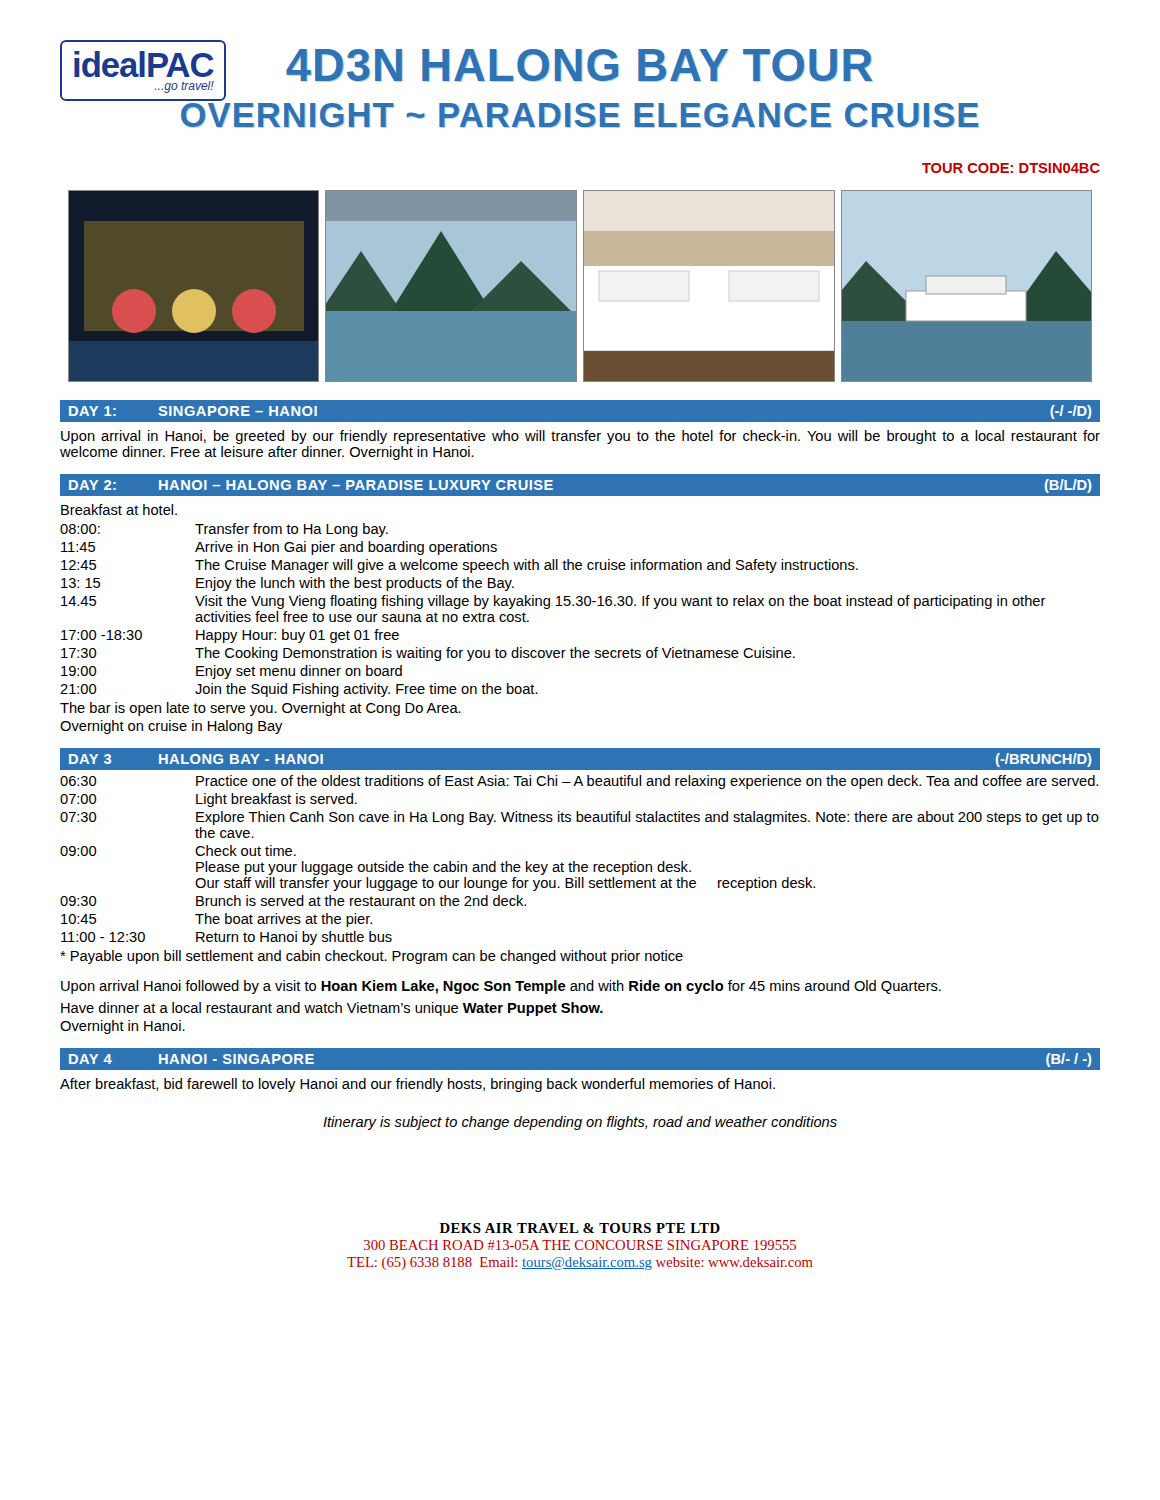idealPAC
...go travel!
4D3N HALONG BAY TOUR
OVERNIGHT ~ PARADISE ELEGANCE CRUISE
TOUR CODE: DTSIN04BC
DAY 1: SINGAPORE – HANOI (-/ -/D)
Upon arrival in Hanoi, be greeted by our friendly representative who will transfer you to the hotel for check-in. You will be brought to a local restaurant for welcome dinner. Free at leisure after dinner. Overnight in Hanoi.
DAY 2: HANOI – HALONG BAY – PARADISE LUXURY CRUISE (B/L/D)
Breakfast at hotel.
| 08:00: | Transfer from to Ha Long bay. |
| 11:45 | Arrive in Hon Gai pier and boarding operations |
| 12:45 | The Cruise Manager will give a welcome speech with all the cruise information and Safety instructions. |
| 13: 15 | Enjoy the lunch with the best products of the Bay. |
| 14.45 | Visit the Vung Vieng floating fishing village by kayaking 15.30-16.30. If you want to relax on the boat instead of participating in other activities feel free to use our sauna at no extra cost. |
| 17:00 -18:30 | Happy Hour: buy 01 get 01 free |
| 17:30 | The Cooking Demonstration is waiting for you to discover the secrets of Vietnamese Cuisine. |
| 19:00 | Enjoy set menu dinner on board |
| 21:00 | Join the Squid Fishing activity. Free time on the boat. |
The bar is open late to serve you. Overnight at Cong Do Area.
Overnight on cruise in Halong Bay
DAY 3 HALONG BAY - HANOI (-/BRUNCH/D)
| 06:30 | Practice one of the oldest traditions of East Asia: Tai Chi – A beautiful and relaxing experience on the open deck. Tea and coffee are served. |
| 07:00 | Light breakfast is served. |
| 07:30 | Explore Thien Canh Son cave in Ha Long Bay. Witness its beautiful stalactites and stalagmites. Note: there are about 200 steps to get up to the cave. |
| 09:00 | Check out time. Please put your luggage outside the cabin and the key at the reception desk. Our staff will transfer your luggage to our lounge for you. Bill settlement at the reception desk. |
| 09:30 | Brunch is served at the restaurant on the 2nd deck. |
| 10:45 | The boat arrives at the pier. |
| 11:00 - 12:30 | Return to Hanoi by shuttle bus |
* Payable upon bill settlement and cabin checkout. Program can be changed without prior notice
Upon arrival Hanoi followed by a visit to Hoan Kiem Lake, Ngoc Son Temple and with Ride on cyclo for 45 mins around Old Quarters.
Have dinner at a local restaurant and watch Vietnam’s unique Water Puppet Show.
Overnight in Hanoi.
DAY 4 HANOI - SINGAPORE (B/- / -)
After breakfast, bid farewell to lovely Hanoi and our friendly hosts, bringing back wonderful memories of Hanoi.
Itinerary is subject to change depending on flights, road and weather conditions
DEKS AIR TRAVEL & TOURS PTE LTD
300 BEACH ROAD #13-05A THE CONCOURSE SINGAPORE 199555
TEL: (65) 6338 8188 Email: tours@deksair.com.sg website: www.deksair.com